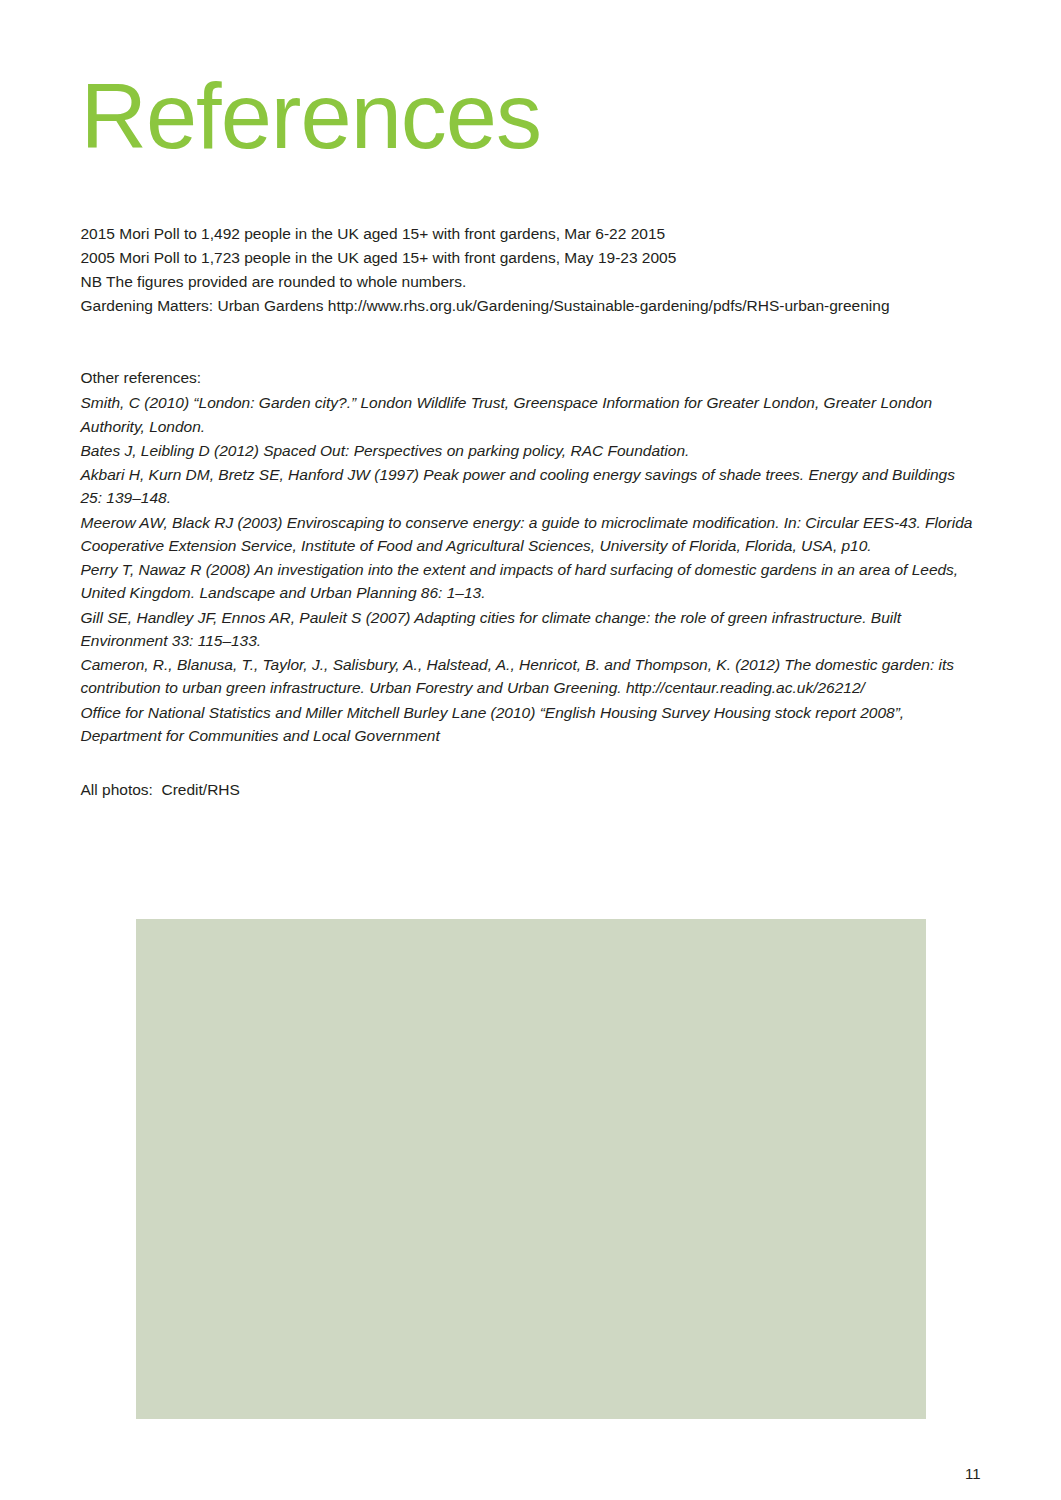References
2015 Mori Poll to 1,492 people in the UK aged 15+ with front gardens, Mar 6-22 2015
2005 Mori Poll to 1,723 people in the UK aged 15+ with front gardens, May 19-23 2005
NB The figures provided are rounded to whole numbers.
Gardening Matters: Urban Gardens http://www.rhs.org.uk/Gardening/Sustainable-gardening/pdfs/RHS-urban-greening
Other references:
Smith, C (2010) “London: Garden city?.” London Wildlife Trust, Greenspace Information for Greater London, Greater London Authority, London.
Bates J, Leibling D (2012) Spaced Out: Perspectives on parking policy, RAC Foundation.
Akbari H, Kurn DM, Bretz SE, Hanford JW (1997) Peak power and cooling energy savings of shade trees. Energy and Buildings 25: 139–148.
Meerow AW, Black RJ (2003) Enviroscaping to conserve energy: a guide to microclimate modification. In: Circular EES-43. Florida Cooperative Extension Service, Institute of Food and Agricultural Sciences, University of Florida, Florida, USA, p10.
Perry T, Nawaz R (2008) An investigation into the extent and impacts of hard surfacing of domestic gardens in an area of Leeds, United Kingdom. Landscape and Urban Planning 86: 1–13.
Gill SE, Handley JF, Ennos AR, Pauleit S (2007) Adapting cities for climate change: the role of green infrastructure. Built Environment 33: 115–133.
Cameron, R., Blanusa, T., Taylor, J., Salisbury, A., Halstead, A., Henricot, B. and Thompson, K. (2012) The domestic garden: its contribution to urban green infrastructure. Urban Forestry and Urban Greening. http://centaur.reading.ac.uk/26212/
Office for National Statistics and Miller Mitchell Burley Lane (2010) “English Housing Survey Housing stock report 2008”, Department for Communities and Local Government
All photos: Credit/RHS
11